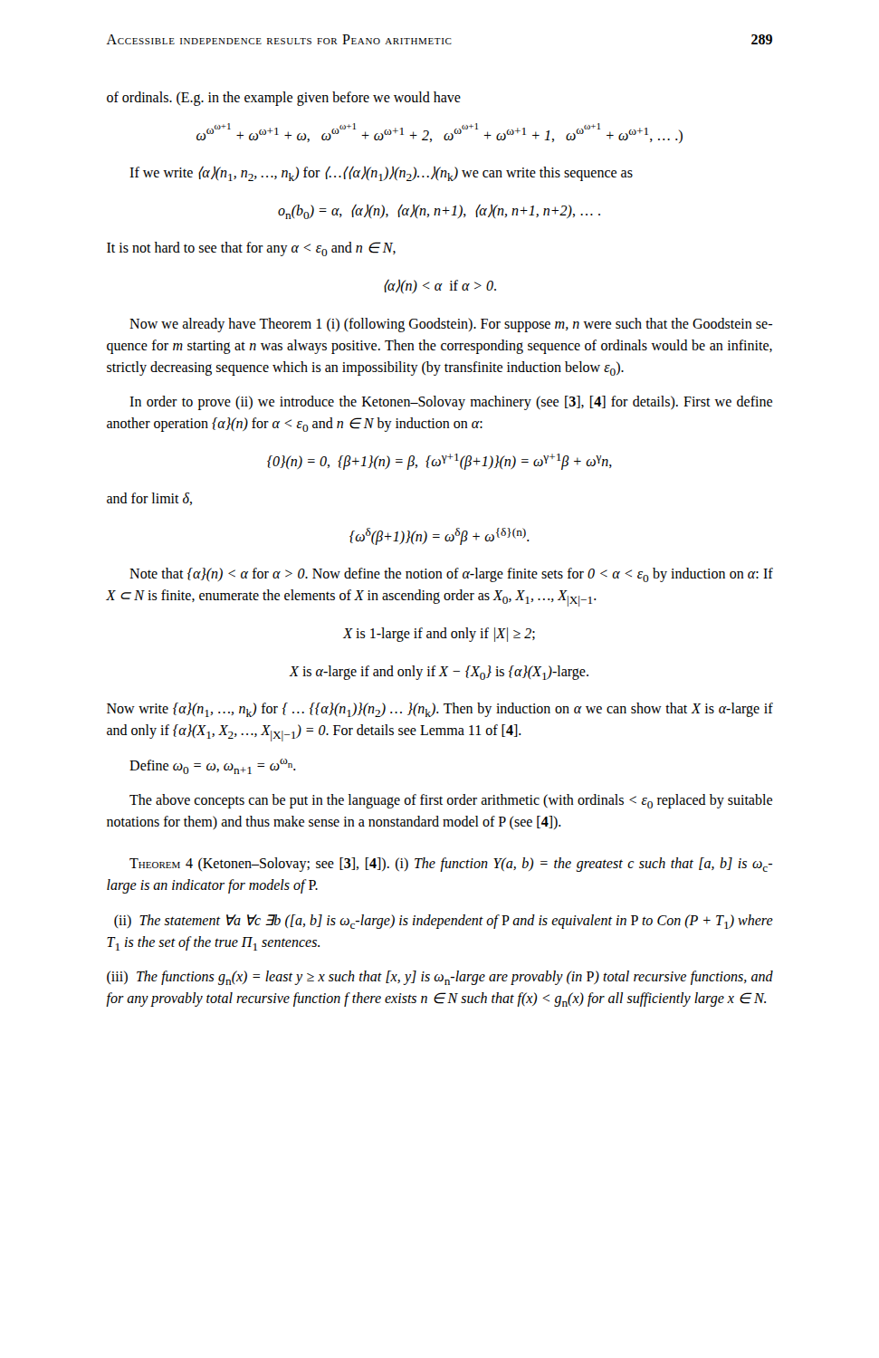Accessible independence results for Peano arithmetic 289
of ordinals. (E.g. in the example given before we would have
ωωω+1 + ωω+1 + ω, ωωω+1 + ωω+1 + 2, ωωω+1 + ωω+1 + 1, ωωω+1 + ωω+1, … .)
If we write ⟨α⟩(n1, n2, …, nk) for ⟨…⟨⟨α⟩(n1)⟩(n2)…⟩(nk) we can write this sequence as
on(b0) = α, ⟨α⟩(n), ⟨α⟩(n, n+1), ⟨α⟩(n, n+1, n+2), … .
It is not hard to see that for any α < ε0 and n ∈ N,
⟨α⟩(n) < α if α > 0.
Now we already have Theorem 1 (i) (following Goodstein). For suppose m, n were such that the Goodstein sequence for m starting at n was always positive. Then the corresponding sequence of ordinals would be an infinite, strictly decreasing sequence which is an impossibility (by transfinite induction below ε0).
In order to prove (ii) we introduce the Ketonen–Solovay machinery (see [3], [4] for details). First we define another operation {α}(n) for α < ε0 and n ∈ N by induction on α:
{0}(n) = 0, {β+1}(n) = β, {ωγ+1(β+1)}(n) = ωγ+1β + ωγn,
and for limit δ,
{ωδ(β+1)}(n) = ωδβ + ω{δ}(n).
Note that {α}(n) < α for α > 0. Now define the notion of α-large finite sets for 0 < α < ε0 by induction on α: If X ⊂ N is finite, enumerate the elements of X in ascending order as X0, X1, …, X|X|−1.
X is 1-large if and only if |X| ≥ 2;
X is α-large if and only if X − {X0} is {α}(X1)-large.
Now write {α}(n1, …, nk) for { … {{α}(n1)}(n2) … }(nk). Then by induction on α we can show that X is α-large if and only if {α}(X1, X2, …, X|X|−1) = 0. For details see Lemma 11 of [4].
Define ω0 = ω, ωn+1 = ωωn.
The above concepts can be put in the language of first order arithmetic (with ordinals < ε0 replaced by suitable notations for them) and thus make sense in a nonstandard model of P (see [4]).
Theorem 4 (Ketonen–Solovay; see [3], [4]). (i) The function Y(a, b) = the greatest c such that [a, b] is ωc-large is an indicator for models of P.
(ii) The statement ∀a ∀c ∃b ([a, b] is ωc-large) is independent of P and is equivalent in P to Con (P + T1) where T1 is the set of the true Π1 sentences.
(iii) The functions gn(x) = least y ≥ x such that [x, y] is ωn-large are provably (in P) total recursive functions, and for any provably total recursive function f there exists n ∈ N such that f(x) < gn(x) for all sufficiently large x ∈ N.